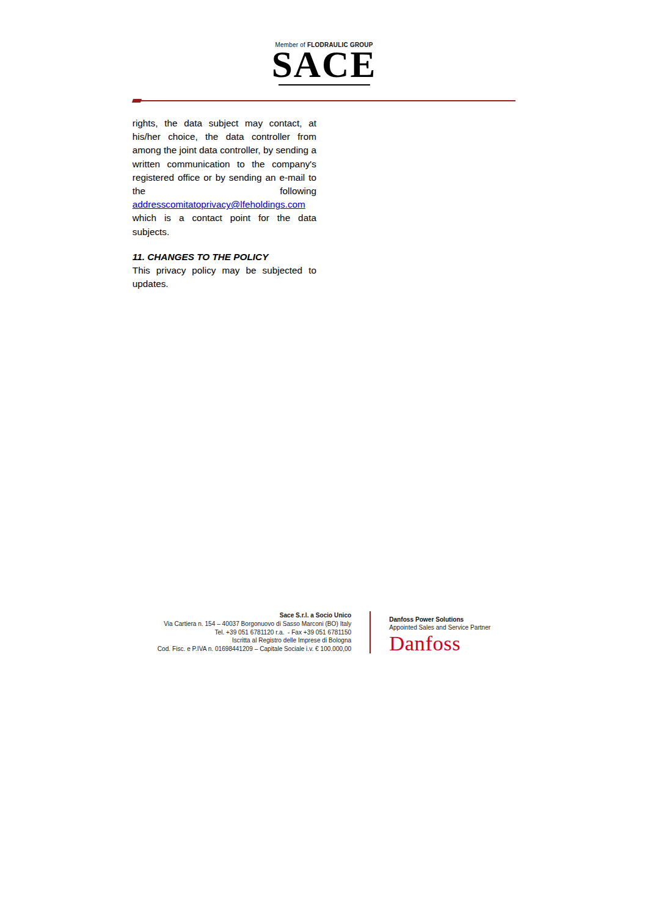Member of FLODRAULIC GROUP
SACE
rights, the data subject may contact, at his/her choice, the data controller from among the joint data controller, by sending a written communication to the company's registered office or by sending an e-mail to the following
addresscomitatoprivacy@lfeholdings.com
which is a contact point for the data subjects.
11. CHANGES TO THE POLICY
This privacy policy may be subjected to updates.
Sace S.r.l. a Socio Unico
Via Cartiera n. 154 – 40037 Borgonuovo di Sasso Marconi (BO) Italy
Tel. +39 051 6781120 r.a. - Fax +39 051 6781150
Iscritta al Registro delle Imprese di Bologna
Cod. Fisc. e P.IVA n. 01698441209 – Capitale Sociale i.v. € 100.000,00
Danfoss Power Solutions
Appointed Sales and Service Partner
Danfoss